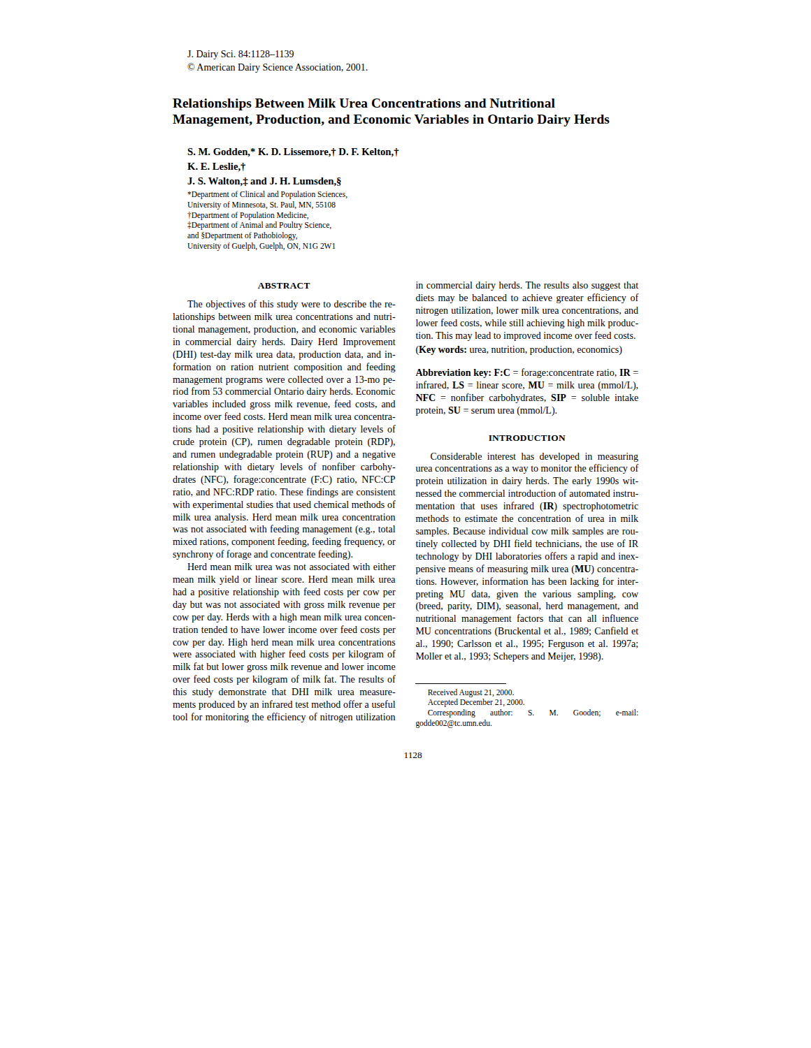J. Dairy Sci. 84:1128–1139
© American Dairy Science Association, 2001.
Relationships Between Milk Urea Concentrations and Nutritional Management, Production, and Economic Variables in Ontario Dairy Herds
S. M. Godden,* K. D. Lissemore,† D. F. Kelton,†
K. E. Leslie,†
J. S. Walton,‡ and J. H. Lumsden,§
*Department of Clinical and Population Sciences,
University of Minnesota, St. Paul, MN, 55108
†Department of Population Medicine,
‡Department of Animal and Poultry Science,
and §Department of Pathobiology,
University of Guelph, Guelph, ON, N1G 2W1
ABSTRACT
The objectives of this study were to describe the relationships between milk urea concentrations and nutritional management, production, and economic variables in commercial dairy herds. Dairy Herd Improvement (DHI) test-day milk urea data, production data, and information on ration nutrient composition and feeding management programs were collected over a 13-mo period from 53 commercial Ontario dairy herds. Economic variables included gross milk revenue, feed costs, and income over feed costs. Herd mean milk urea concentrations had a positive relationship with dietary levels of crude protein (CP), rumen degradable protein (RDP), and rumen undegradable protein (RUP) and a negative relationship with dietary levels of nonfiber carbohydrates (NFC), forage:concentrate (F:C) ratio, NFC:CP ratio, and NFC:RDP ratio. These findings are consistent with experimental studies that used chemical methods of milk urea analysis. Herd mean milk urea concentration was not associated with feeding management (e.g., total mixed rations, component feeding, feeding frequency, or synchrony of forage and concentrate feeding).
Herd mean milk urea was not associated with either mean milk yield or linear score. Herd mean milk urea had a positive relationship with feed costs per cow per day but was not associated with gross milk revenue per cow per day. Herds with a high mean milk urea concentration tended to have lower income over feed costs per cow per day. High herd mean milk urea concentrations were associated with higher feed costs per kilogram of milk fat but lower gross milk revenue and lower income over feed costs per kilogram of milk fat. The results of this study demonstrate that DHI milk urea measurements produced by an infrared test method offer a useful tool for monitoring the efficiency of nitrogen utilization in commercial dairy herds. The results also suggest that diets may be balanced to achieve greater efficiency of nitrogen utilization, lower milk urea concentrations, and lower feed costs, while still achieving high milk production. This may lead to improved income over feed costs.
(Key words: urea, nutrition, production, economics)
Abbreviation key: F:C = forage:concentrate ratio, IR = infrared, LS = linear score, MU = milk urea (mmol/L), NFC = nonfiber carbohydrates, SIP = soluble intake protein, SU = serum urea (mmol/L).
INTRODUCTION
Considerable interest has developed in measuring urea concentrations as a way to monitor the efficiency of protein utilization in dairy herds. The early 1990s witnessed the commercial introduction of automated instrumentation that uses infrared (IR) spectrophotometric methods to estimate the concentration of urea in milk samples. Because individual cow milk samples are routinely collected by DHI field technicians, the use of IR technology by DHI laboratories offers a rapid and inexpensive means of measuring milk urea (MU) concentrations. However, information has been lacking for interpreting MU data, given the various sampling, cow (breed, parity, DIM), seasonal, herd management, and nutritional management factors that can all influence MU concentrations (Bruckental et al., 1989; Canfield et al., 1990; Carlsson et al., 1995; Ferguson et al. 1997a; Moller et al., 1993; Schepers and Meijer, 1998).
Received August 21, 2000.
Accepted December 21, 2000.
Corresponding author: S. M. Gooden; e-mail: godde002@tc.umn.edu.
1128